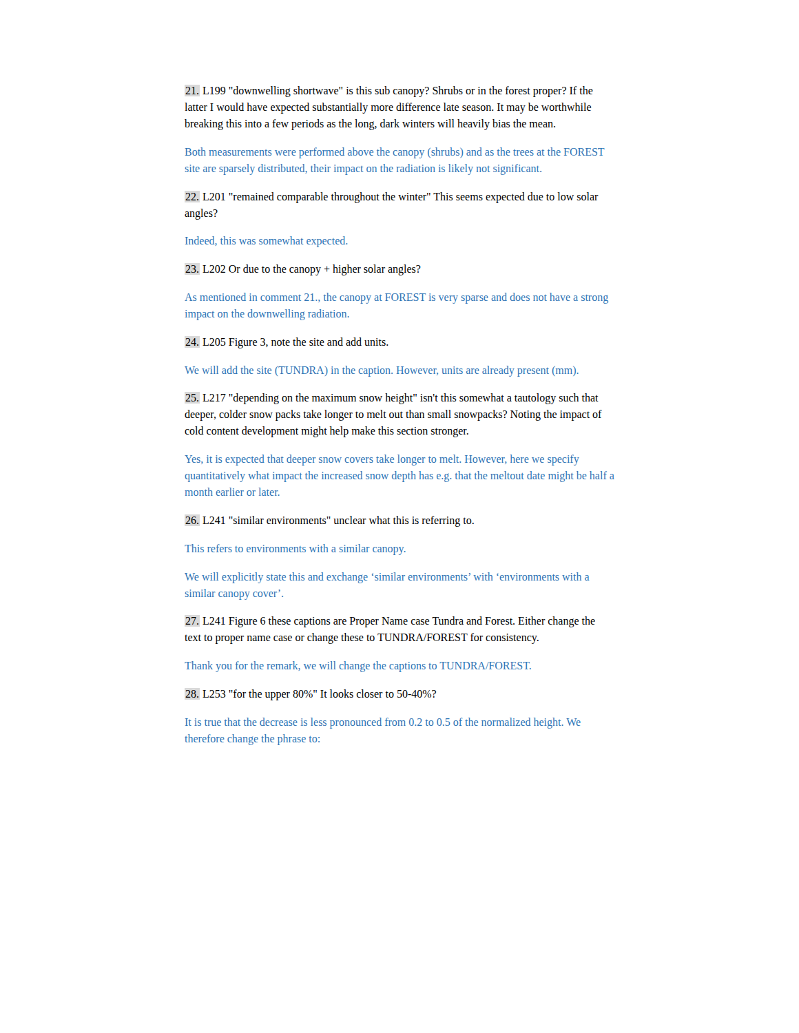21. L199 "downwelling shortwave" is this sub canopy? Shrubs or in the forest proper? If the latter I would have expected substantially more difference late season. It may be worthwhile breaking this into a few periods as the long, dark winters will heavily bias the mean.
Both measurements were performed above the canopy (shrubs) and as the trees at the FOREST site are sparsely distributed, their impact on the radiation is likely not significant.
22. L201 "remained comparable throughout the winter" This seems expected due to low solar angles?
Indeed, this was somewhat expected.
23. L202 Or due to the canopy + higher solar angles?
As mentioned in comment 21., the canopy at FOREST is very sparse and does not have a strong impact on the downwelling radiation.
24. L205 Figure 3, note the site and add units.
We will add the site (TUNDRA) in the caption. However, units are already present (mm).
25. L217 "depending on the maximum snow height" isn't this somewhat a tautology such that deeper, colder snow packs take longer to melt out than small snowpacks? Noting the impact of cold content development might help make this section stronger.
Yes, it is expected that deeper snow covers take longer to melt. However, here we specify quantitatively what impact the increased snow depth has e.g. that the meltout date might be half a month earlier or later.
26. L241 "similar environments" unclear what this is referring to.
This refers to environments with a similar canopy.
We will explicitly state this and exchange ‘similar environments’ with ‘environments with a similar canopy cover’.
27. L241 Figure 6 these captions are Proper Name case Tundra and Forest. Either change the text to proper name case or change these to TUNDRA/FOREST for consistency.
Thank you for the remark, we will change the captions to TUNDRA/FOREST.
28. L253 "for the upper 80%" It looks closer to 50-40%?
It is true that the decrease is less pronounced from 0.2 to 0.5 of the normalized height. We therefore change the phrase to: